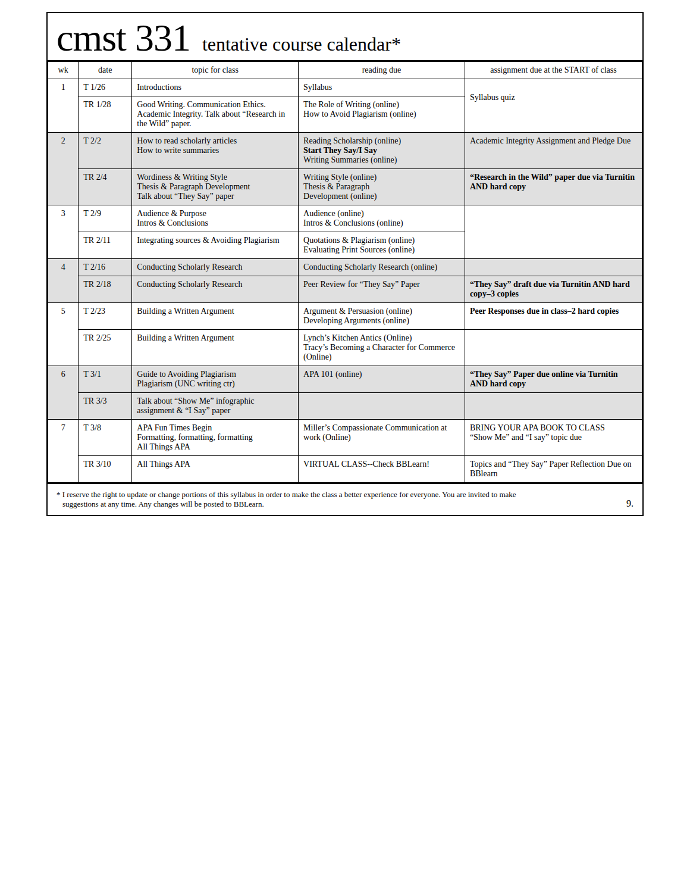cmst 331 tentative course calendar*
| wk | date | topic for class | reading due | assignment due at the START of class |
| --- | --- | --- | --- | --- |
| 1 | T 1/26 | Introductions | Syllabus | Syllabus quiz |
| TR 1/28 | Good Writing. Communication Ethics. Academic Integrity. Talk about “Research in the Wild” paper. | The Role of Writing (online) How to Avoid Plagiarism (online) |
| 2 | T 2/2 | How to read scholarly articles How to write summaries | Reading Scholarship (online) Start They Say/I Say Writing Summaries (online) | Academic Integrity Assignment and Pledge Due |
| TR 2/4 | Wordiness & Writing Style Thesis & Paragraph Development Talk about “They Say” paper | Writing Style (online) Thesis & Paragraph Development (online) | “Research in the Wild” paper due via Turnitin AND hard copy |
| 3 | T 2/9 | Audience & Purpose Intros & Conclusions | Audience (online) Intros & Conclusions (online) | |
| TR 2/11 | Integrating sources & Avoiding Plagiarism | Quotations & Plagiarism (online) Evaluating Print Sources (online) |
| 4 | T 2/16 | Conducting Scholarly Research | Conducting Scholarly Research (online) | |
| TR 2/18 | Conducting Scholarly Research | Peer Review for “They Say” Paper | “They Say” draft due via Turnitin AND hard copy–3 copies |
| 5 | T 2/23 | Building a Written Argument | Argument & Persuasion (online) Developing Arguments (online) | Peer Responses due in class–2 hard copies |
| TR 2/25 | Building a Written Argument | Lynch’s Kitchen Antics (Online) Tracy’s Becoming a Character for Commerce (Online) | |
| 6 | T 3/1 | Guide to Avoiding Plagiarism Plagiarism (UNC writing ctr) | APA 101 (online) | “They Say” Paper due online via Turnitin AND hard copy |
| TR 3/3 | Talk about “Show Me” infographic assignment & “I Say” paper | | |
| 7 | T 3/8 | APA Fun Times Begin Formatting, formatting, formatting All Things APA | Miller’s Compassionate Communication at work (Online) | BRING YOUR APA BOOK TO CLASS “Show Me” and “I say” topic due |
| TR 3/10 | All Things APA | VIRTUAL CLASS--Check BBLearn! | Topics and “They Say” Paper Reflection Due on BBlearn |
* I reserve the right to update or change portions of this syllabus in order to make the class a better experience for everyone. You are invited to make suggestions at any time. Any changes will be posted to BBLearn.
9.